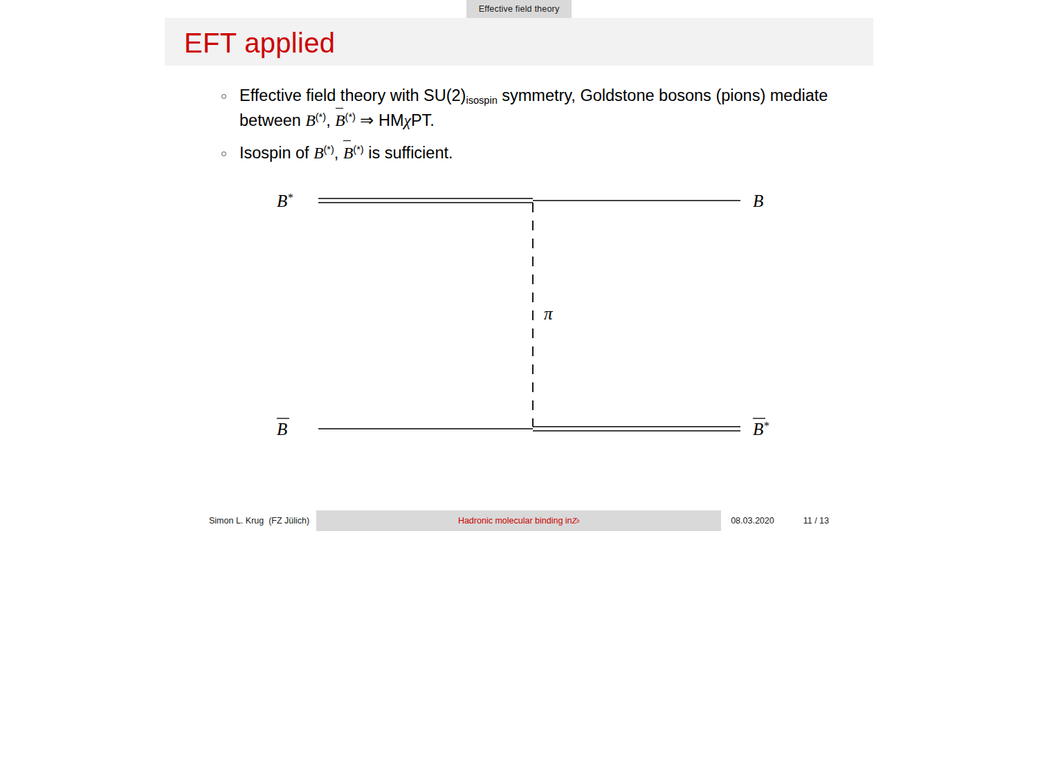Effective field theory
EFT applied
Effective field theory with SU(2)isospin symmetry, Goldstone bosons (pions) mediate between B(*), B(*) ⇒ HMχ PT.
Isospin of B(*), B(*) is sufficient.
B* B B B* π
Simon L. Krug (FZ Jülich)
Hadronic molecular binding in Zb
08.03.2020 11 / 13